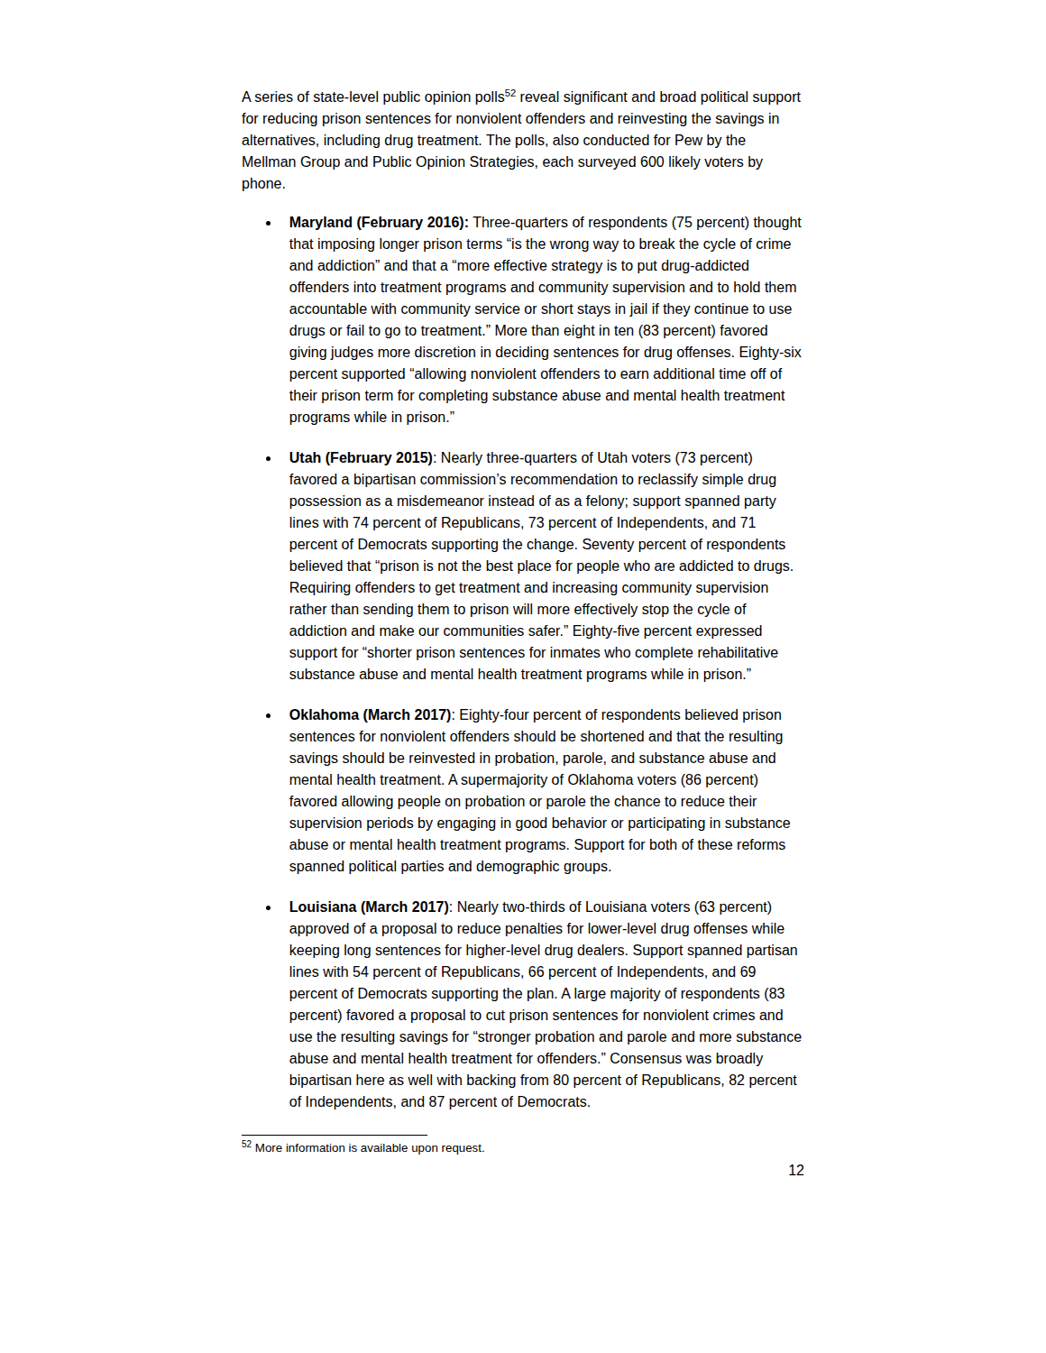A series of state-level public opinion polls52 reveal significant and broad political support for reducing prison sentences for nonviolent offenders and reinvesting the savings in alternatives, including drug treatment. The polls, also conducted for Pew by the Mellman Group and Public Opinion Strategies, each surveyed 600 likely voters by phone.
Maryland (February 2016): Three-quarters of respondents (75 percent) thought that imposing longer prison terms “is the wrong way to break the cycle of crime and addiction” and that a “more effective strategy is to put drug-addicted offenders into treatment programs and community supervision and to hold them accountable with community service or short stays in jail if they continue to use drugs or fail to go to treatment.” More than eight in ten (83 percent) favored giving judges more discretion in deciding sentences for drug offenses. Eighty-six percent supported “allowing nonviolent offenders to earn additional time off of their prison term for completing substance abuse and mental health treatment programs while in prison.”
Utah (February 2015): Nearly three-quarters of Utah voters (73 percent) favored a bipartisan commission’s recommendation to reclassify simple drug possession as a misdemeanor instead of as a felony; support spanned party lines with 74 percent of Republicans, 73 percent of Independents, and 71 percent of Democrats supporting the change. Seventy percent of respondents believed that “prison is not the best place for people who are addicted to drugs. Requiring offenders to get treatment and increasing community supervision rather than sending them to prison will more effectively stop the cycle of addiction and make our communities safer.” Eighty-five percent expressed support for “shorter prison sentences for inmates who complete rehabilitative substance abuse and mental health treatment programs while in prison.”
Oklahoma (March 2017): Eighty-four percent of respondents believed prison sentences for nonviolent offenders should be shortened and that the resulting savings should be reinvested in probation, parole, and substance abuse and mental health treatment. A supermajority of Oklahoma voters (86 percent) favored allowing people on probation or parole the chance to reduce their supervision periods by engaging in good behavior or participating in substance abuse or mental health treatment programs. Support for both of these reforms spanned political parties and demographic groups.
Louisiana (March 2017): Nearly two-thirds of Louisiana voters (63 percent) approved of a proposal to reduce penalties for lower-level drug offenses while keeping long sentences for higher-level drug dealers. Support spanned partisan lines with 54 percent of Republicans, 66 percent of Independents, and 69 percent of Democrats supporting the plan. A large majority of respondents (83 percent) favored a proposal to cut prison sentences for nonviolent crimes and use the resulting savings for “stronger probation and parole and more substance abuse and mental health treatment for offenders.” Consensus was broadly bipartisan here as well with backing from 80 percent of Republicans, 82 percent of Independents, and 87 percent of Democrats.
52 More information is available upon request.
12